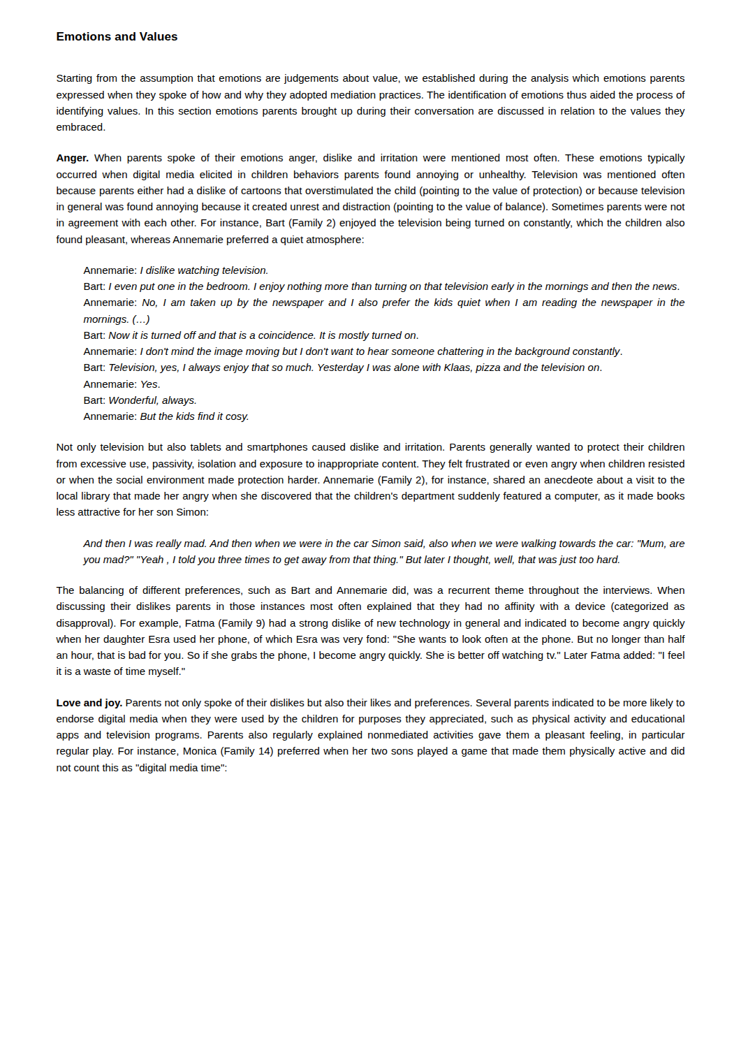Emotions and Values
Starting from the assumption that emotions are judgements about value, we established during the analysis which emotions parents expressed when they spoke of how and why they adopted mediation practices. The identification of emotions thus aided the process of identifying values. In this section emotions parents brought up during their conversation are discussed in relation to the values they embraced.
Anger. When parents spoke of their emotions anger, dislike and irritation were mentioned most often. These emotions typically occurred when digital media elicited in children behaviors parents found annoying or unhealthy. Television was mentioned often because parents either had a dislike of cartoons that overstimulated the child (pointing to the value of protection) or because television in general was found annoying because it created unrest and distraction (pointing to the value of balance). Sometimes parents were not in agreement with each other. For instance, Bart (Family 2) enjoyed the television being turned on constantly, which the children also found pleasant, whereas Annemarie preferred a quiet atmosphere:
Annemarie: I dislike watching television.
Bart: I even put one in the bedroom. I enjoy nothing more than turning on that television early in the mornings and then the news.
Annemarie: No, I am taken up by the newspaper and I also prefer the kids quiet when I am reading the newspaper in the mornings. (…)
Bart: Now it is turned off and that is a coincidence. It is mostly turned on.
Annemarie: I don't mind the image moving but I don't want to hear someone chattering in the background constantly.
Bart: Television, yes, I always enjoy that so much. Yesterday I was alone with Klaas, pizza and the television on.
Annemarie: Yes.
Bart: Wonderful, always.
Annemarie: But the kids find it cosy.
Not only television but also tablets and smartphones caused dislike and irritation. Parents generally wanted to protect their children from excessive use, passivity, isolation and exposure to inappropriate content. They felt frustrated or even angry when children resisted or when the social environment made protection harder. Annemarie (Family 2), for instance, shared an anecdeote about a visit to the local library that made her angry when she discovered that the children's department suddenly featured a computer, as it made books less attractive for her son Simon:
And then I was really mad. And then when we were in the car Simon said, also when we were walking towards the car: "Mum, are you mad?" "Yeah , I told you three times to get away from that thing." But later I thought, well, that was just too hard.
The balancing of different preferences, such as Bart and Annemarie did, was a recurrent theme throughout the interviews. When discussing their dislikes parents in those instances most often explained that they had no affinity with a device (categorized as disapproval). For example, Fatma (Family 9) had a strong dislike of new technology in general and indicated to become angry quickly when her daughter Esra used her phone, of which Esra was very fond: "She wants to look often at the phone. But no longer than half an hour, that is bad for you. So if she grabs the phone, I become angry quickly. She is better off watching tv." Later Fatma added: "I feel it is a waste of time myself."
Love and joy. Parents not only spoke of their dislikes but also their likes and preferences. Several parents indicated to be more likely to endorse digital media when they were used by the children for purposes they appreciated, such as physical activity and educational apps and television programs. Parents also regularly explained nonmediated activities gave them a pleasant feeling, in particular regular play. For instance, Monica (Family 14) preferred when her two sons played a game that made them physically active and did not count this as "digital media time":